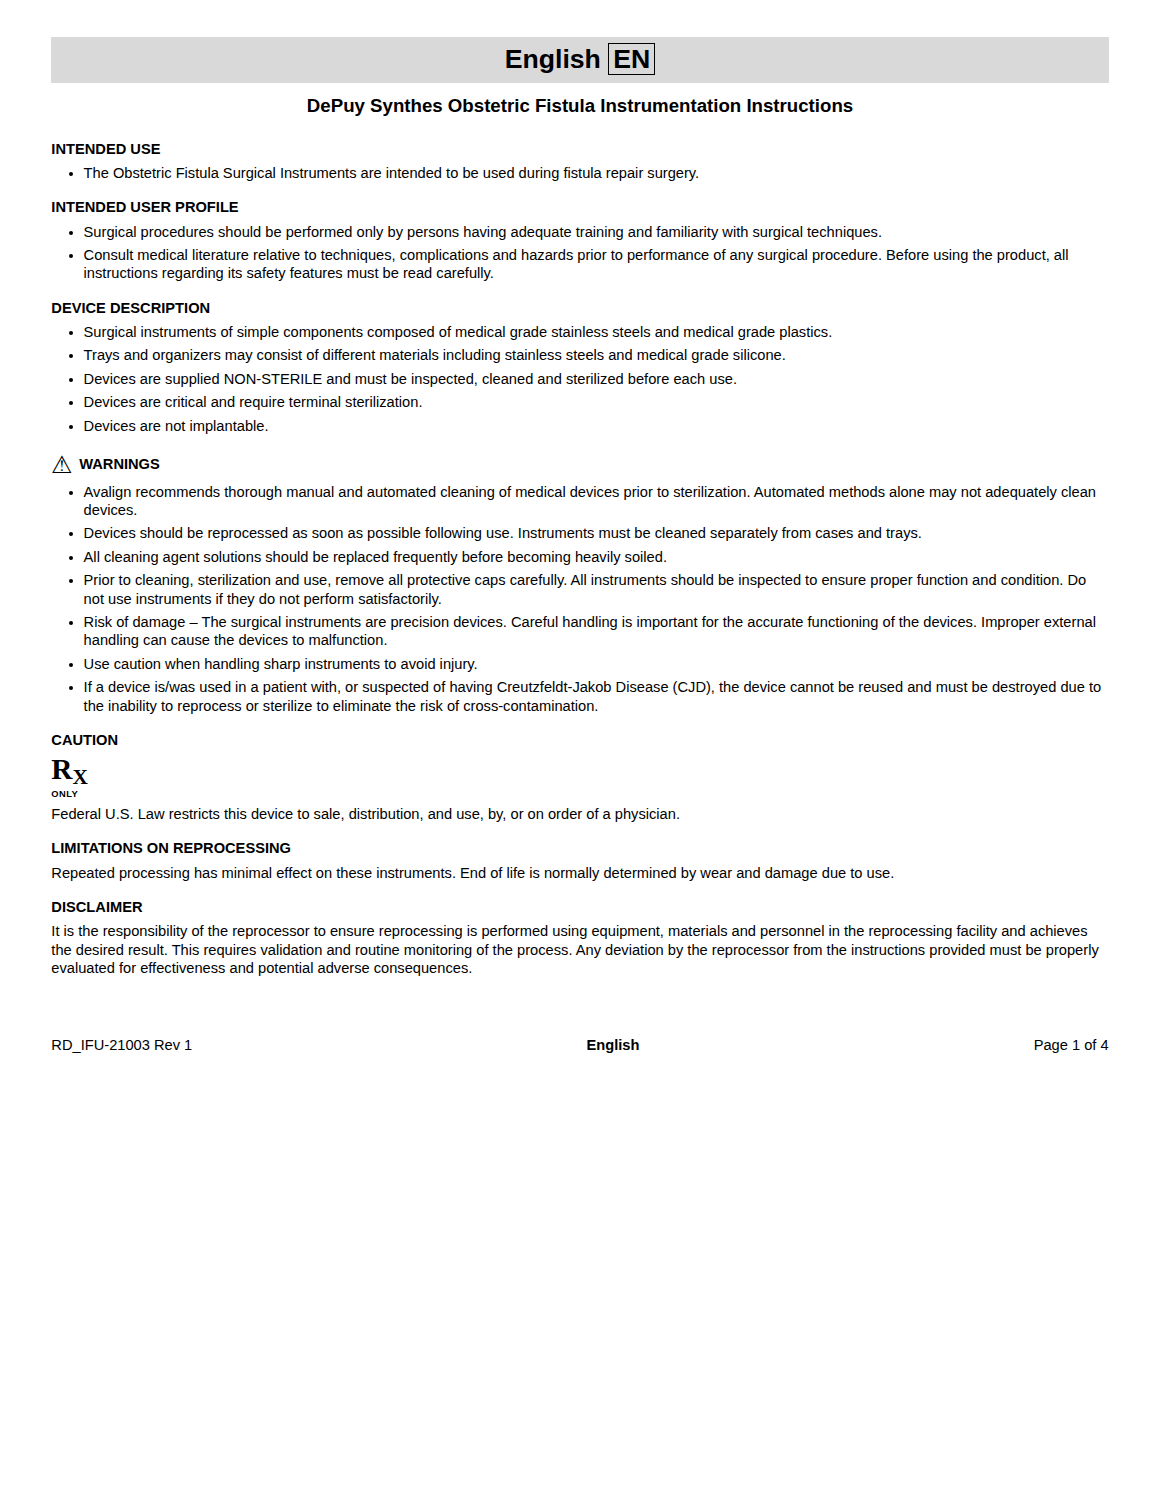English EN
DePuy Synthes Obstetric Fistula Instrumentation Instructions
INTENDED USE
The Obstetric Fistula Surgical Instruments are intended to be used during fistula repair surgery.
INTENDED USER PROFILE
Surgical procedures should be performed only by persons having adequate training and familiarity with surgical techniques.
Consult medical literature relative to techniques, complications and hazards prior to performance of any surgical procedure. Before using the product, all instructions regarding its safety features must be read carefully.
DEVICE DESCRIPTION
Surgical instruments of simple components composed of medical grade stainless steels and medical grade plastics.
Trays and organizers may consist of different materials including stainless steels and medical grade silicone.
Devices are supplied NON-STERILE and must be inspected, cleaned and sterilized before each use.
Devices are critical and require terminal sterilization.
Devices are not implantable.
⚠ WARNINGS
Avalign recommends thorough manual and automated cleaning of medical devices prior to sterilization. Automated methods alone may not adequately clean devices.
Devices should be reprocessed as soon as possible following use. Instruments must be cleaned separately from cases and trays.
All cleaning agent solutions should be replaced frequently before becoming heavily soiled.
Prior to cleaning, sterilization and use, remove all protective caps carefully. All instruments should be inspected to ensure proper function and condition. Do not use instruments if they do not perform satisfactorily.
Risk of damage – The surgical instruments are precision devices. Careful handling is important for the accurate functioning of the devices. Improper external handling can cause the devices to malfunction.
Use caution when handling sharp instruments to avoid injury.
If a device is/was used in a patient with, or suspected of having Creutzfeldt-Jakob Disease (CJD), the device cannot be reused and must be destroyed due to the inability to reprocess or sterilize to eliminate the risk of cross-contamination.
CAUTION
RX
ONLY
Federal U.S. Law restricts this device to sale, distribution, and use, by, or on order of a physician.
LIMITATIONS ON REPROCESSING
Repeated processing has minimal effect on these instruments. End of life is normally determined by wear and damage due to use.
DISCLAIMER
It is the responsibility of the reprocessor to ensure reprocessing is performed using equipment, materials and personnel in the reprocessing facility and achieves the desired result. This requires validation and routine monitoring of the process. Any deviation by the reprocessor from the instructions provided must be properly evaluated for effectiveness and potential adverse consequences.
RD_IFU-21003 Rev 1
English
Page 1 of 4